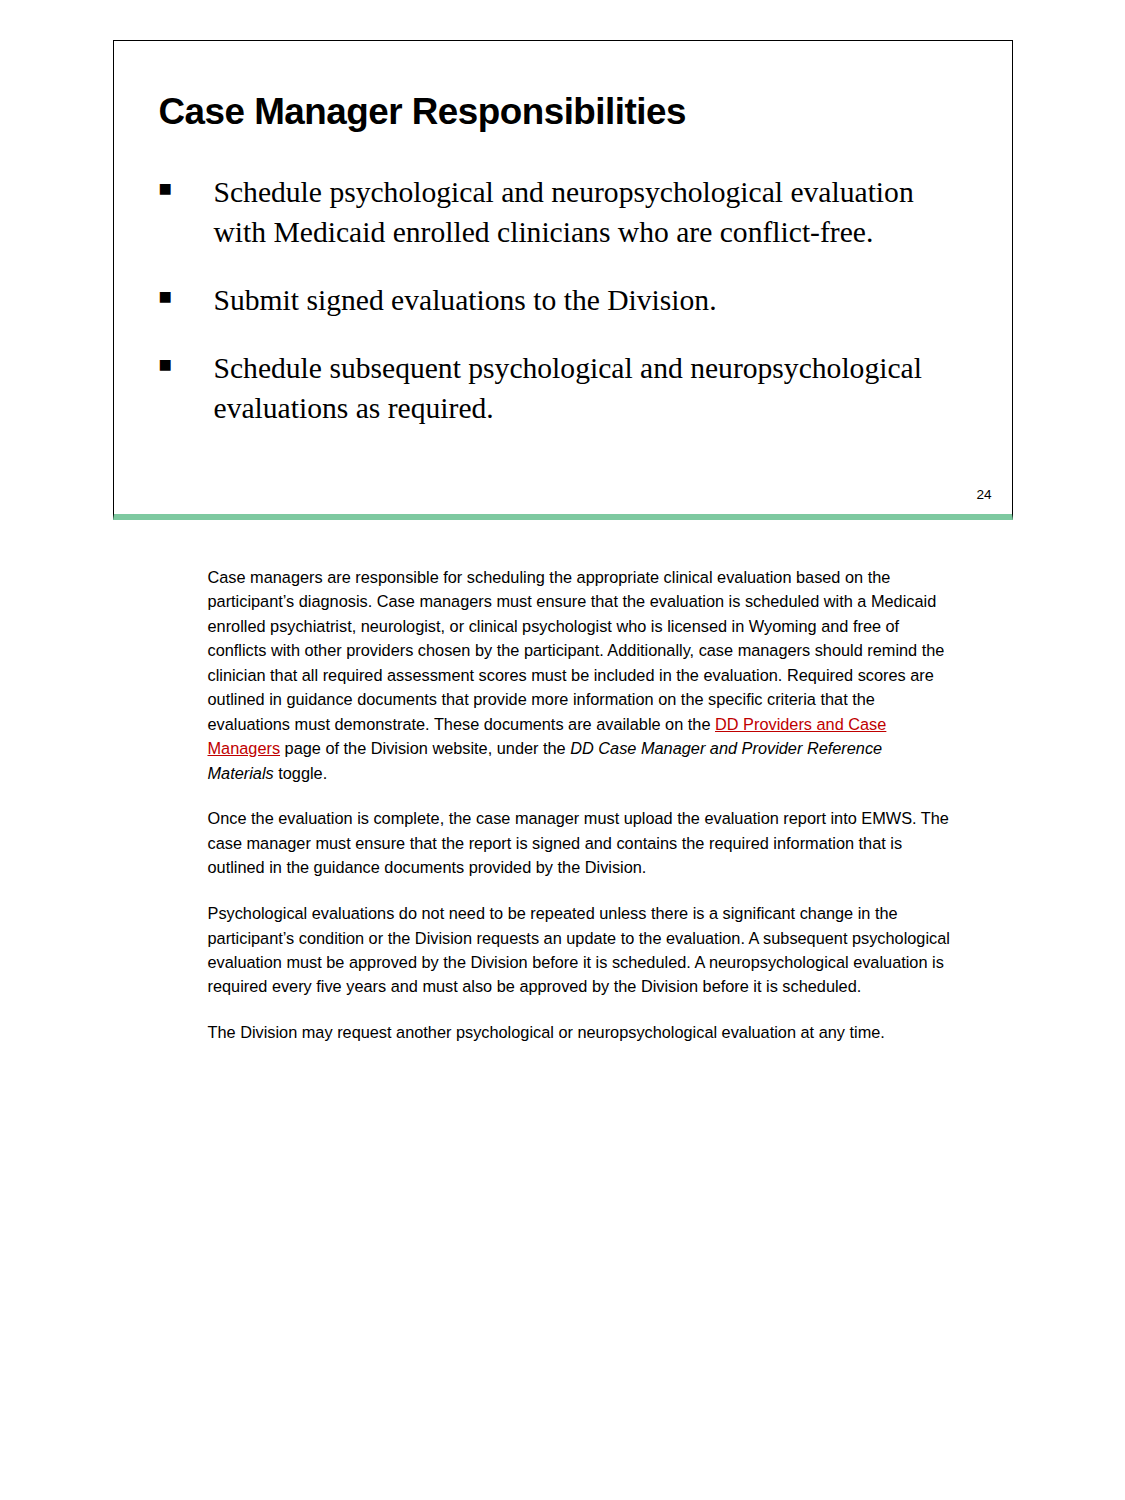Case Manager Responsibilities
Schedule psychological and neuropsychological evaluation with Medicaid enrolled clinicians who are conflict-free.
Submit signed evaluations to the Division.
Schedule subsequent psychological and neuropsychological evaluations as required.
24
Case managers are responsible for scheduling the appropriate clinical evaluation based on the participant’s diagnosis. Case managers must ensure that the evaluation is scheduled with a Medicaid enrolled psychiatrist, neurologist, or clinical psychologist who is licensed in Wyoming and free of conflicts with other providers chosen by the participant. Additionally, case managers should remind the clinician that all required assessment scores must be included in the evaluation. Required scores are outlined in guidance documents that provide more information on the specific criteria that the evaluations must demonstrate. These documents are available on the DD Providers and Case Managers page of the Division website, under the DD Case Manager and Provider Reference Materials toggle.
Once the evaluation is complete, the case manager must upload the evaluation report into EMWS. The case manager must ensure that the report is signed and contains the required information that is outlined in the guidance documents provided by the Division.
Psychological evaluations do not need to be repeated unless there is a significant change in the participant’s condition or the Division requests an update to the evaluation. A subsequent psychological evaluation must be approved by the Division before it is scheduled. A neuropsychological evaluation is required every five years and must also be approved by the Division before it is scheduled.
The Division may request another psychological or neuropsychological evaluation at any time.